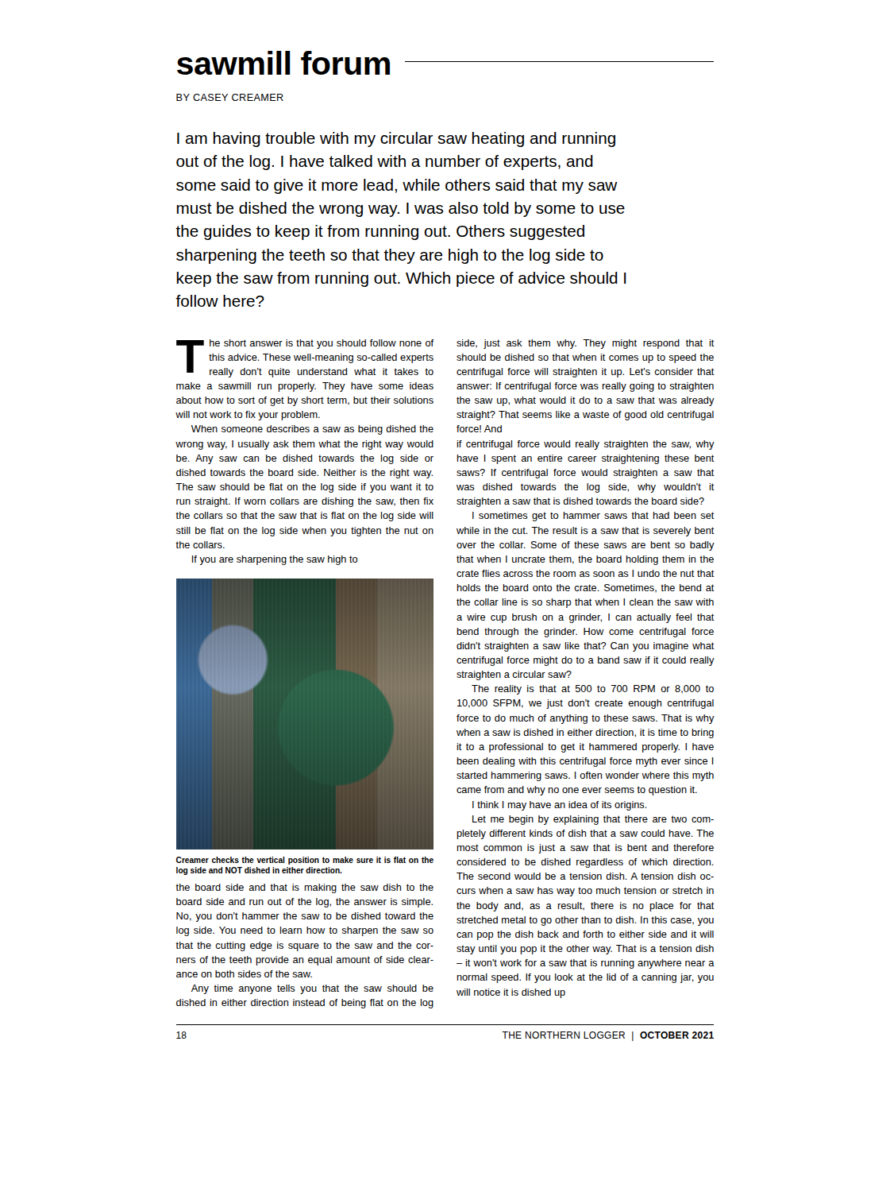sawmill forum
BY CASEY CREAMER
I am having trouble with my circular saw heating and running out of the log. I have talked with a number of experts, and some said to give it more lead, while others said that my saw must be dished the wrong way. I was also told by some to use the guides to keep it from running out. Others suggested sharpening the teeth so that they are high to the log side to keep the saw from running out. Which piece of advice should I follow here?
The short answer is that you should follow none of this advice. These well-meaning so-called experts really don't quite understand what it takes to make a sawmill run properly. They have some ideas about how to sort of get by short term, but their solutions will not work to fix your problem.
When someone describes a saw as being dished the wrong way, I usually ask them what the right way would be. Any saw can be dished towards the log side or dished towards the board side. Neither is the right way. The saw should be flat on the log side if you want it to run straight. If worn collars are dishing the saw, then fix the collars so that the saw that is flat on the log side will still be flat on the log side when you tighten the nut on the collars.
If you are sharpening the saw high to
Creamer checks the vertical position to make sure it is flat on the log side and NOT dished in either direction.
the board side and that is making the saw dish to the board side and run out of the log, the answer is simple. No, you don't hammer the saw to be dished toward the log side. You need to learn how to sharpen the saw so that the cutting edge is square to the saw and the corners of the teeth provide an equal amount of side clearance on both sides of the saw.
Any time anyone tells you that the saw should be dished in either direction instead of being flat on the log side, just ask them why. They might respond that it should be dished so that when it comes up to speed the centrifugal force will straighten it up. Let's consider that answer: If centrifugal force was really going to straighten the saw up, what would it do to a saw that was already straight? That seems like a waste of good old centrifugal force! And
if centrifugal force would really straighten the saw, why have I spent an entire career straightening these bent saws? If centrifugal force would straighten a saw that was dished towards the log side, why wouldn't it straighten a saw that is dished towards the board side?
I sometimes get to hammer saws that had been set while in the cut. The result is a saw that is severely bent over the collar. Some of these saws are bent so badly that when I uncrate them, the board holding them in the crate flies across the room as soon as I undo the nut that holds the board onto the crate. Sometimes, the bend at the collar line is so sharp that when I clean the saw with a wire cup brush on a grinder, I can actually feel that bend through the grinder. How come centrifugal force didn't straighten a saw like that? Can you imagine what centrifugal force might do to a band saw if it could really straighten a circular saw?
The reality is that at 500 to 700 RPM or 8,000 to 10,000 SFPM, we just don't create enough centrifugal force to do much of anything to these saws. That is why when a saw is dished in either direction, it is time to bring it to a professional to get it hammered properly. I have been dealing with this centrifugal force myth ever since I started hammering saws. I often wonder where this myth came from and why no one ever seems to question it.
I think I may have an idea of its origins.
Let me begin by explaining that there are two completely different kinds of dish that a saw could have. The most common is just a saw that is bent and therefore considered to be dished regardless of which direction. The second would be a tension dish. A tension dish occurs when a saw has way too much tension or stretch in the body and, as a result, there is no place for that stretched metal to go other than to dish. In this case, you can pop the dish back and forth to either side and it will stay until you pop it the other way. That is a tension dish – it won't work for a saw that is running anywhere near a normal speed. If you look at the lid of a canning jar, you will notice it is dished up
18 THE NORTHERN LOGGER | OCTOBER 2021